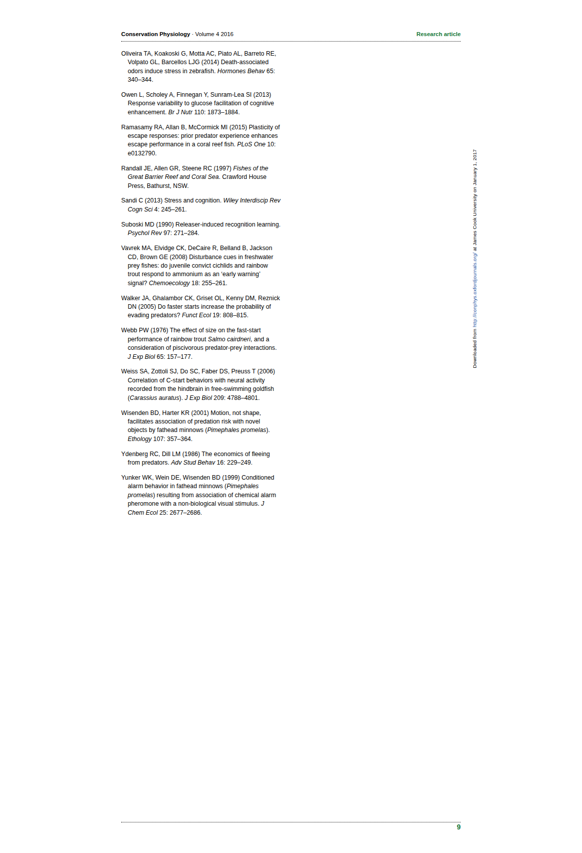Conservation Physiology · Volume 4 2016
Research article
Oliveira TA, Koakoski G, Motta AC, Piato AL, Barreto RE, Volpato GL, Barcellos LJG (2014) Death-associated odors induce stress in zebrafish. Hormones Behav 65: 340–344.
Owen L, Scholey A, Finnegan Y, Sunram-Lea SI (2013) Response variability to glucose facilitation of cognitive enhancement. Br J Nutr 110: 1873–1884.
Ramasamy RA, Allan B, McCormick MI (2015) Plasticity of escape responses: prior predator experience enhances escape performance in a coral reef fish. PLoS One 10: e0132790.
Randall JE, Allen GR, Steene RC (1997) Fishes of the Great Barrier Reef and Coral Sea. Crawford House Press, Bathurst, NSW.
Sandi C (2013) Stress and cognition. Wiley Interdiscip Rev Cogn Sci 4: 245–261.
Suboski MD (1990) Releaser-induced recognition learning. Psychol Rev 97: 271–284.
Vavrek MA, Elvidge CK, DeCaire R, Belland B, Jackson CD, Brown GE (2008) Disturbance cues in freshwater prey fishes: do juvenile convict cichlids and rainbow trout respond to ammonium as an ‘early warning’ signal? Chemoecology 18: 255–261.
Walker JA, Ghalambor CK, Griset OL, Kenny DM, Reznick DN (2005) Do faster starts increase the probability of evading predators? Funct Ecol 19: 808–815.
Webb PW (1976) The effect of size on the fast-start performance of rainbow trout Salmo cairdneri, and a consideration of piscivorous predator-prey interactions. J Exp Biol 65: 157–177.
Weiss SA, Zottoli SJ, Do SC, Faber DS, Preuss T (2006) Correlation of C-start behaviors with neural activity recorded from the hindbrain in free-swimming goldfish (Carassius auratus). J Exp Biol 209: 4788–4801.
Wisenden BD, Harter KR (2001) Motion, not shape, facilitates association of predation risk with novel objects by fathead minnows (Pimephales promelas). Ethology 107: 357–364.
Ydenberg RC, Dill LM (1986) The economics of fleeing from predators. Adv Stud Behav 16: 229–249.
Yunker WK, Wein DE, Wisenden BD (1999) Conditioned alarm behavior in fathead minnows (Pimephales promelas) resulting from association of chemical alarm pheromone with a non-biological visual stimulus. J Chem Ecol 25: 2677–2686.
Downloaded from http://conphys.oxfordjournals.org/ at James Cook University on January 1, 2017
9